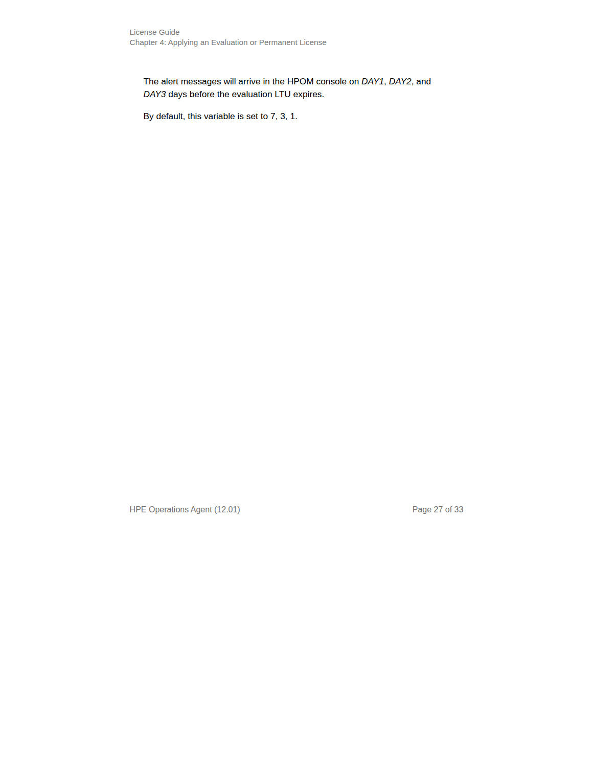License Guide Chapter 4: Applying an Evaluation or Permanent License
The alert messages will arrive in the HPOM console on DAY1, DAY2, and DAY3 days before the evaluation LTU expires.
By default, this variable is set to 7, 3, 1.
HPE Operations Agent (12.01)
Page 27 of 33